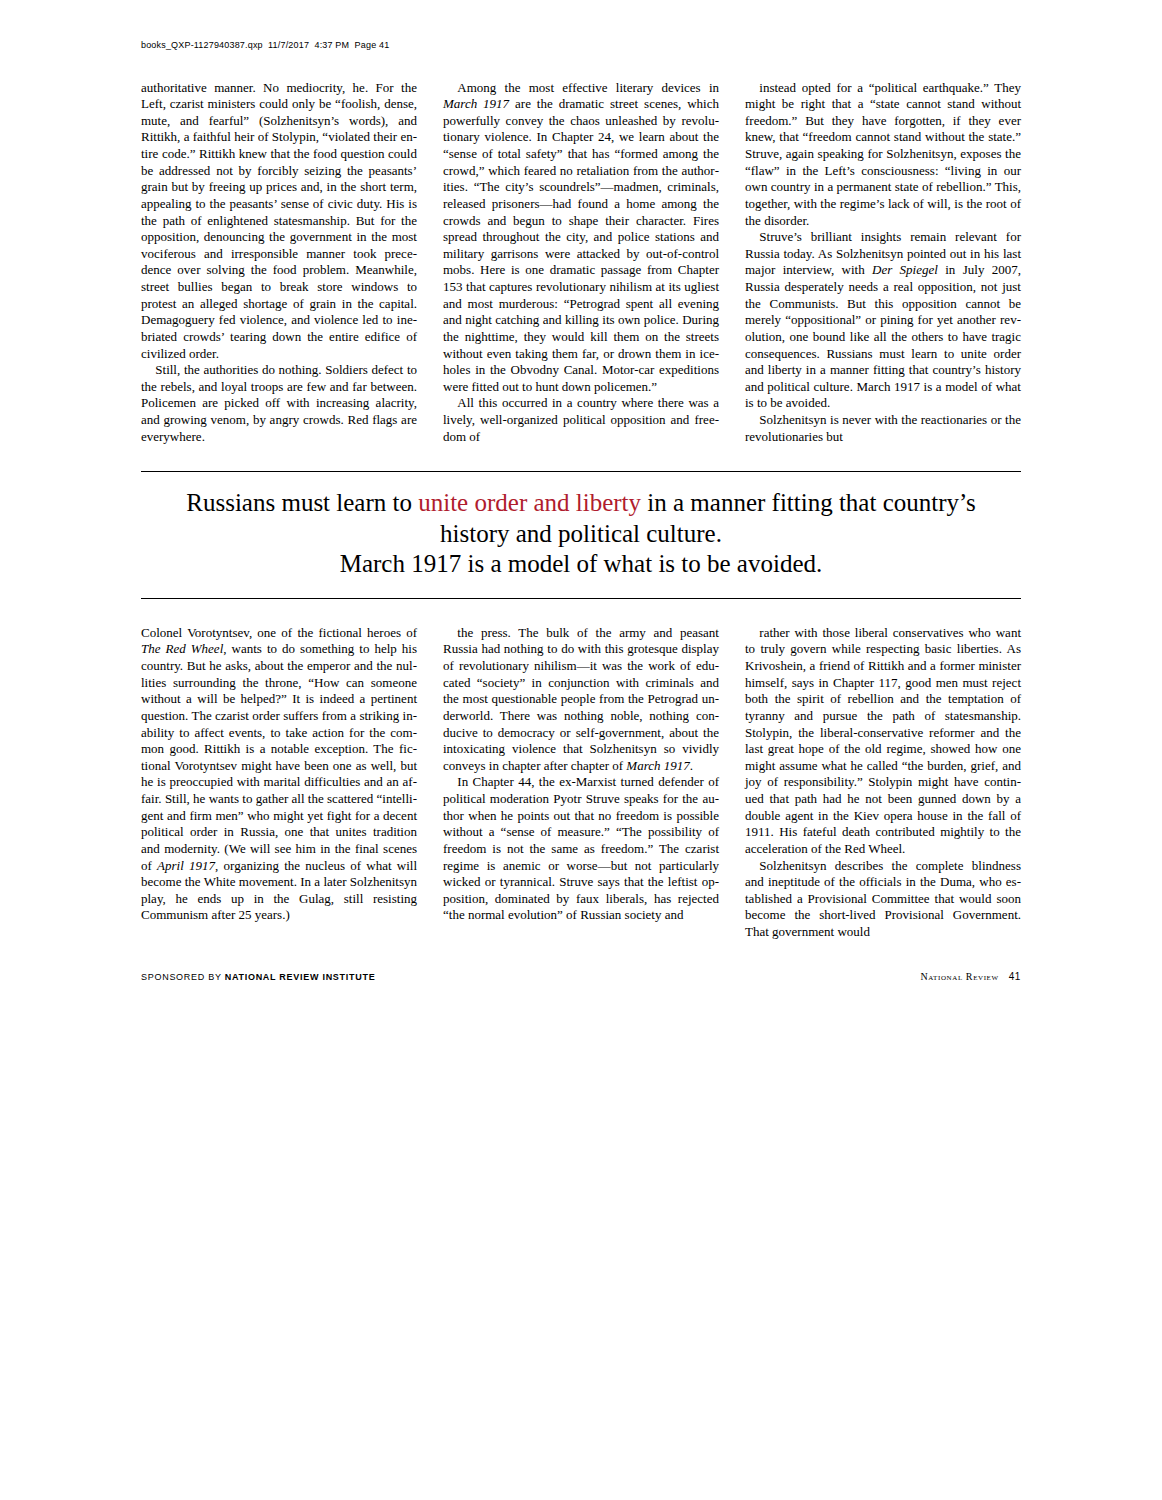books_QXP-1127940387.qxp 11/7/2017 4:37 PM Page 41
authoritative manner. No mediocrity, he. For the Left, czarist ministers could only be “foolish, dense, mute, and fearful” (Solzhenitsyn’s words), and Rittikh, a faithful heir of Stolypin, “violated their entire code.” Rittikh knew that the food question could be addressed not by forcibly seizing the peasants’ grain but by freeing up prices and, in the short term, appealing to the peasants’ sense of civic duty. His is the path of enlightened statesmanship. But for the opposition, denouncing the government in the most vociferous and irresponsible manner took precedence over solving the food problem. Meanwhile, street bullies began to break store windows to protest an alleged shortage of grain in the capital. Demagoguery fed violence, and violence led to inebriated crowds’ tearing down the entire edifice of civilized order.
Still, the authorities do nothing. Soldiers defect to the rebels, and loyal troops are few and far between. Policemen are picked off with increasing alacrity, and growing venom, by angry crowds. Red flags are everywhere.
Among the most effective literary devices in March 1917 are the dramatic street scenes, which powerfully convey the chaos unleashed by revolutionary violence. In Chapter 24, we learn about the “sense of total safety” that has “formed among the crowd,” which feared no retaliation from the authorities. “The city’s scoundrels”—madmen, criminals, released prisoners—had found a home among the crowds and begun to shape their character. Fires spread throughout the city, and police stations and military garrisons were attacked by out-of-control mobs. Here is one dramatic passage from Chapter 153 that captures revolutionary nihilism at its ugliest and most murderous: “Petrograd spent all evening and night catching and killing its own police. During the nighttime, they would kill them on the streets without even taking them far, or drown them in ice-holes in the Obvodny Canal. Motor-car expeditions were fitted out to hunt down policemen.”
All this occurred in a country where there was a lively, well-organized political opposition and freedom of
instead opted for a “political earthquake.” They might be right that a “state cannot stand without freedom.” But they have forgotten, if they ever knew, that “freedom cannot stand without the state.” Struve, again speaking for Solzhenitsyn, exposes the “flaw” in the Left’s consciousness: “living in our own country in a permanent state of rebellion.” This, together, with the regime’s lack of will, is the root of the disorder.
Struve’s brilliant insights remain relevant for Russia today. As Solzhenitsyn pointed out in his last major interview, with Der Spiegel in July 2007, Russia desperately needs a real opposition, not just the Communists. But this opposition cannot be merely “oppositional” or pining for yet another revolution, one bound like all the others to have tragic consequences. Russians must learn to unite order and liberty in a manner fitting that country’s history and political culture. March 1917 is a model of what is to be avoided.
Solzhenitsyn is never with the reactionaries or the revolutionaries but
Russians must learn to unite order and liberty in a manner fitting that country’s history and political culture.
March 1917 is a model of what is to be avoided.
Colonel Vorotyntsev, one of the fictional heroes of The Red Wheel, wants to do something to help his country. But he asks, about the emperor and the nullities surrounding the throne, “How can someone without a will be helped?” It is indeed a pertinent question. The czarist order suffers from a striking inability to affect events, to take action for the common good. Rittikh is a notable exception. The fictional Vorotyntsev might have been one as well, but he is preoccupied with marital difficulties and an affair. Still, he wants to gather all the scattered “intelligent and firm men” who might yet fight for a decent political order in Russia, one that unites tradition and modernity. (We will see him in the final scenes of April 1917, organizing the nucleus of what will become the White movement. In a later Solzhenitsyn play, he ends up in the Gulag, still resisting Communism after 25 years.)
the press. The bulk of the army and peasant Russia had nothing to do with this grotesque display of revolutionary nihilism—it was the work of educated “society” in conjunction with criminals and the most questionable people from the Petrograd underworld. There was nothing noble, nothing conducive to democracy or self-government, about the intoxicating violence that Solzhenitsyn so vividly conveys in chapter after chapter of March 1917.
In Chapter 44, the ex-Marxist turned defender of political moderation Pyotr Struve speaks for the author when he points out that no freedom is possible without a “sense of measure.” “The possibility of freedom is not the same as freedom.” The czarist regime is anemic or worse—but not particularly wicked or tyrannical. Struve says that the leftist opposition, dominated by faux liberals, has rejected “the normal evolution” of Russian society and
rather with those liberal conservatives who want to truly govern while respecting basic liberties. As Krivoshein, a friend of Rittikh and a former minister himself, says in Chapter 117, good men must reject both the spirit of rebellion and the temptation of tyranny and pursue the path of statesmanship. Stolypin, the liberal-conservative reformer and the last great hope of the old regime, showed how one might assume what he called “the burden, grief, and joy of responsibility.” Stolypin might have continued that path had he not been gunned down by a double agent in the Kiev opera house in the fall of 1911. His fateful death contributed mightily to the acceleration of the Red Wheel.
Solzhenitsyn describes the complete blindness and ineptitude of the officials in the Duma, who established a Provisional Committee that would soon become the short-lived Provisional Government. That government would
Sponsored by National Review Institute
National Review41